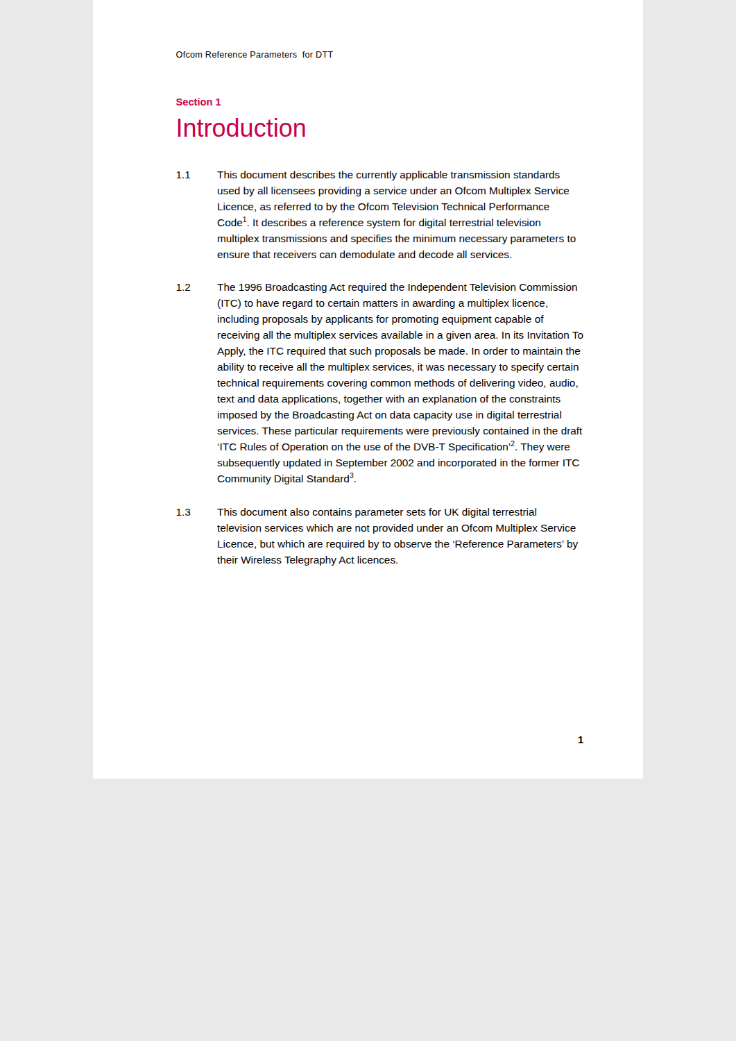Ofcom Reference Parameters for DTT
Section 1
Introduction
1.1 This document describes the currently applicable transmission standards used by all licensees providing a service under an Ofcom Multiplex Service Licence, as referred to by the Ofcom Television Technical Performance Code1. It describes a reference system for digital terrestrial television multiplex transmissions and specifies the minimum necessary parameters to ensure that receivers can demodulate and decode all services.
1.2 The 1996 Broadcasting Act required the Independent Television Commission (ITC) to have regard to certain matters in awarding a multiplex licence, including proposals by applicants for promoting equipment capable of receiving all the multiplex services available in a given area. In its Invitation To Apply, the ITC required that such proposals be made. In order to maintain the ability to receive all the multiplex services, it was necessary to specify certain technical requirements covering common methods of delivering video, audio, text and data applications, together with an explanation of the constraints imposed by the Broadcasting Act on data capacity use in digital terrestrial services. These particular requirements were previously contained in the draft ‘ITC Rules of Operation on the use of the DVB-T Specification’2. They were subsequently updated in September 2002 and incorporated in the former ITC Community Digital Standard3.
1.3 This document also contains parameter sets for UK digital terrestrial television services which are not provided under an Ofcom Multiplex Service Licence, but which are required by to observe the ‘Reference Parameters’ by their Wireless Telegraphy Act licences.
1